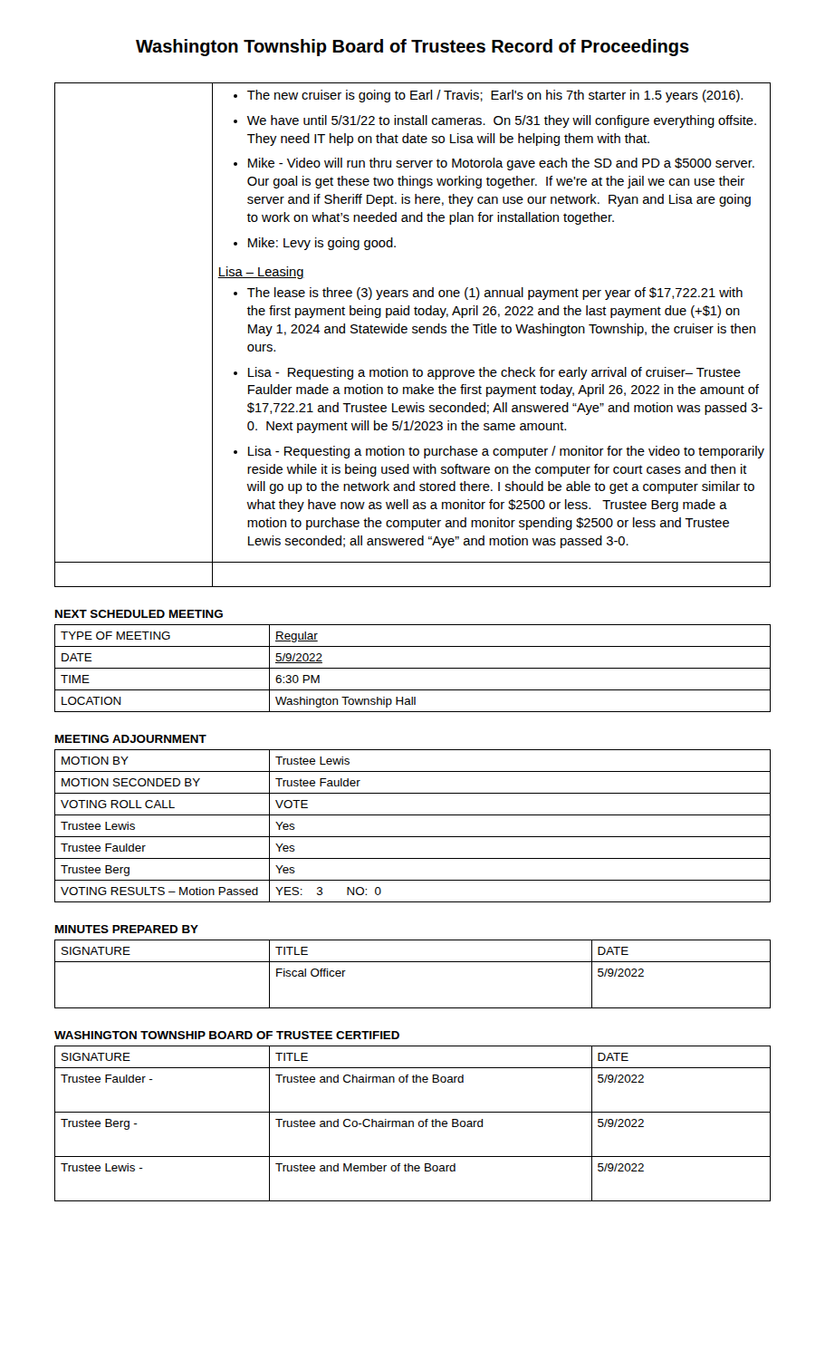Washington Township Board of Trustees Record of Proceedings
| | The new cruiser is going to Earl / Travis; Earl's on his 7th starter in 1.5 years (2016). We have until 5/31/22 to install cameras. On 5/31 they will configure everything offsite. They need IT help on that date so Lisa will be helping them with that. Mike - Video will run thru server to Motorola gave each the SD and PD a $5000 server. Our goal is get these two things working together. If we're at the jail we can use their server and if Sheriff Dept. is here, they can use our network. Ryan and Lisa are going to work on what’s needed and the plan for installation together. Mike: Levy is going good. Lisa – Leasing The lease is three (3) years and one (1) annual payment per year of $17,722.21 with the first payment being paid today, April 26, 2022 and the last payment due (+$1) on May 1, 2024 and Statewide sends the Title to Washington Township, the cruiser is then ours. Lisa - Requesting a motion to approve the check for early arrival of cruiser– Trustee Faulder made a motion to make the first payment today, April 26, 2022 in the amount of $17,722.21 and Trustee Lewis seconded; All answered “Aye” and motion was passed 3-0. Next payment will be 5/1/2023 in the same amount. Lisa - Requesting a motion to purchase a computer / monitor for the video to temporarily reside while it is being used with software on the computer for court cases and then it will go up to the network and stored there. I should be able to get a computer similar to what they have now as well as a monitor for $2500 or less. Trustee Berg made a motion to purchase the computer and monitor spending $2500 or less and Trustee Lewis seconded; all answered “Aye” and motion was passed 3-0. |
Next Scheduled Meeting
| TYPE OF MEETING | Regular |
| DATE | 5/9/2022 |
| TIME | 6:30 PM |
| LOCATION | Washington Township Hall |
Meeting Adjournment
| MOTION BY | Trustee Lewis |
| MOTION SECONDED BY | Trustee Faulder |
| VOTING ROLL CALL | VOTE |
| Trustee Lewis | Yes |
| Trustee Faulder | Yes |
| Trustee Berg | Yes |
| VOTING RESULTS – Motion Passed | YES: 3 NO: 0 |
Minutes Prepared By
| SIGNATURE | TITLE | DATE |
| | Fiscal Officer | 5/9/2022 |
Washington Township Board of Trustee Certified
| SIGNATURE | TITLE | DATE |
| Trustee Faulder - | Trustee and Chairman of the Board | 5/9/2022 |
| Trustee Berg - | Trustee and Co-Chairman of the Board | 5/9/2022 |
| Trustee Lewis - | Trustee and Member of the Board | 5/9/2022 |